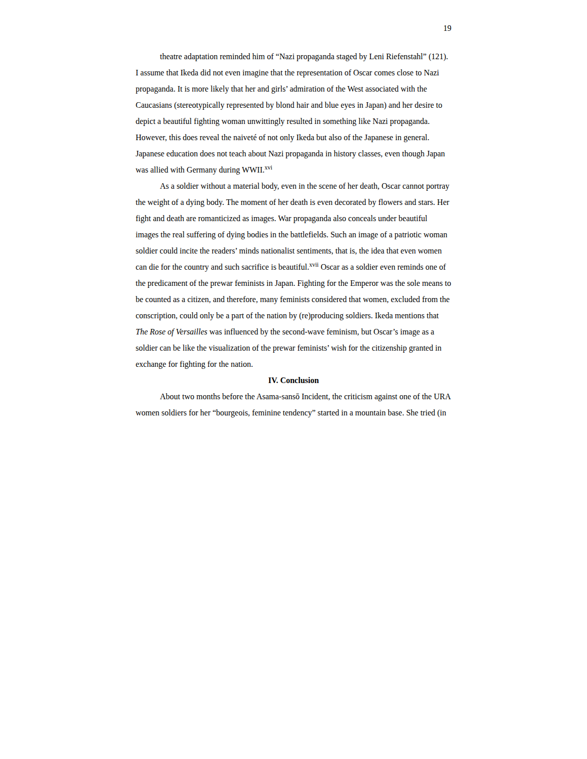19
theatre adaptation reminded him of “Nazi propaganda staged by Leni Riefenstahl” (121). I assume that Ikeda did not even imagine that the representation of Oscar comes close to Nazi propaganda. It is more likely that her and girls’ admiration of the West associated with the Caucasians (stereotypically represented by blond hair and blue eyes in Japan) and her desire to depict a beautiful fighting woman unwittingly resulted in something like Nazi propaganda. However, this does reveal the naiveté of not only Ikeda but also of the Japanese in general. Japanese education does not teach about Nazi propaganda in history classes, even though Japan was allied with Germany during WWII.xvi
As a soldier without a material body, even in the scene of her death, Oscar cannot portray the weight of a dying body. The moment of her death is even decorated by flowers and stars. Her fight and death are romanticized as images. War propaganda also conceals under beautiful images the real suffering of dying bodies in the battlefields. Such an image of a patriotic woman soldier could incite the readers’ minds nationalist sentiments, that is, the idea that even women can die for the country and such sacrifice is beautiful.xvii Oscar as a soldier even reminds one of the predicament of the prewar feminists in Japan. Fighting for the Emperor was the sole means to be counted as a citizen, and therefore, many feminists considered that women, excluded from the conscription, could only be a part of the nation by (re)producing soldiers. Ikeda mentions that The Rose of Versailles was influenced by the second-wave feminism, but Oscar’s image as a soldier can be like the visualization of the prewar feminists’ wish for the citizenship granted in exchange for fighting for the nation.
IV. Conclusion
About two months before the Asama-sansō Incident, the criticism against one of the URA women soldiers for her “bourgeois, feminine tendency” started in a mountain base. She tried (in